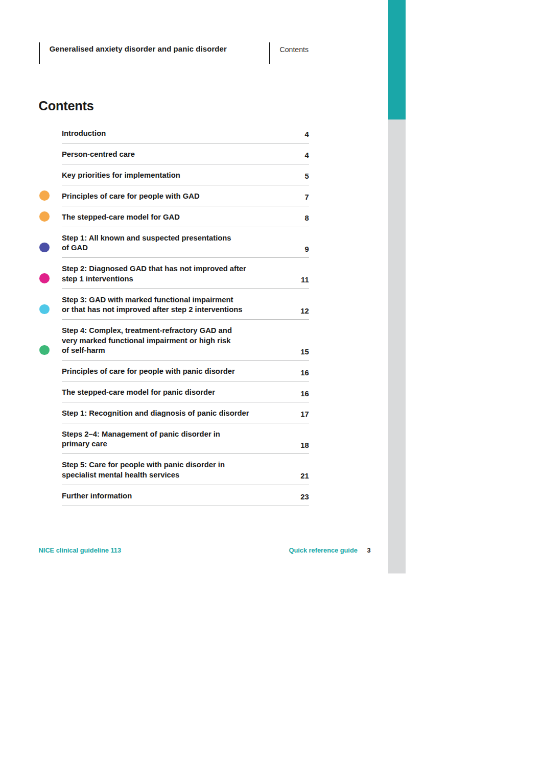Generalised anxiety disorder and panic disorder
Contents
Contents
Introduction
4
Person-centred care
4
Key priorities for implementation
5
Principles of care for people with GAD
7
The stepped-care model for GAD
8
Step 1: All known and suspected presentations
of GAD
9
Step 2: Diagnosed GAD that has not improved after
step 1 interventions
11
Step 3: GAD with marked functional impairment
or that has not improved after step 2 interventions
12
Step 4: Complex, treatment-refractory GAD and
very marked functional impairment or high risk
of self-harm
15
Principles of care for people with panic disorder
16
The stepped-care model for panic disorder
16
Step 1: Recognition and diagnosis of panic disorder
17
Steps 2–4: Management of panic disorder in
primary care
18
Step 5: Care for people with panic disorder in
specialist mental health services
21
Further information
23
NICE clinical guideline 113
Quick reference guide 3